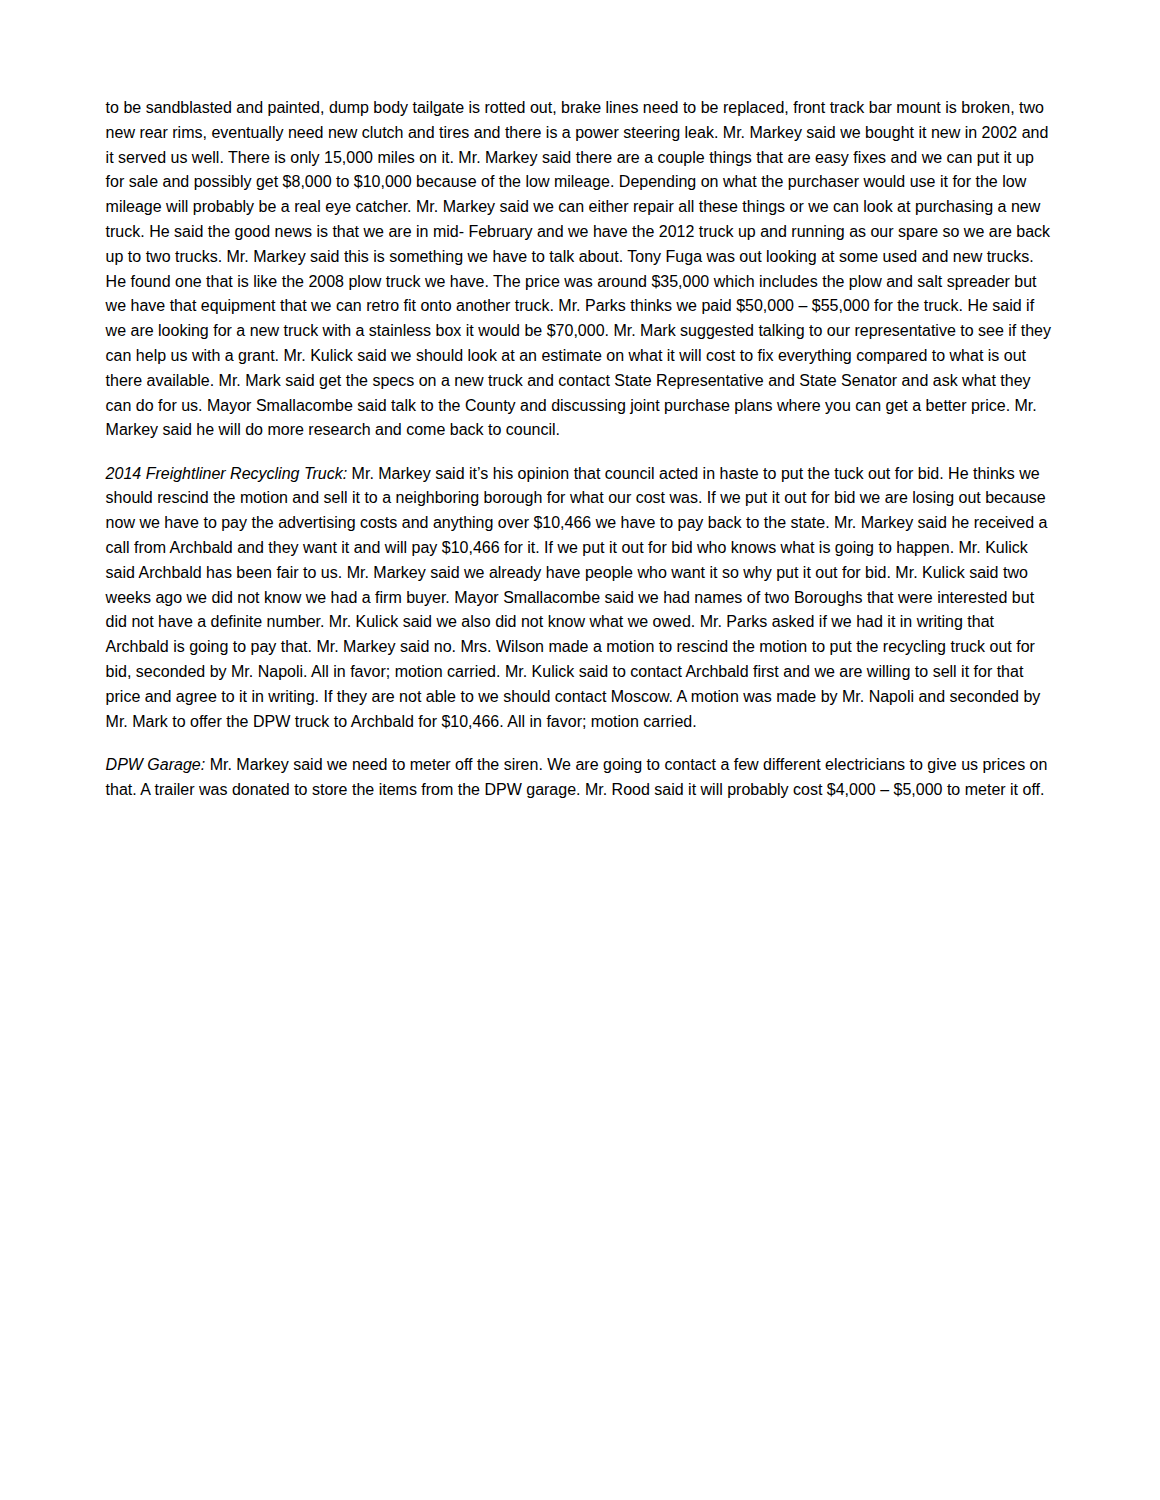to be sandblasted and painted, dump body tailgate is rotted out, brake lines need to be replaced, front track bar mount is broken, two new rear rims, eventually need new clutch and tires and there is a power steering leak. Mr. Markey said we bought it new in 2002 and it served us well. There is only 15,000 miles on it. Mr. Markey said there are a couple things that are easy fixes and we can put it up for sale and possibly get $8,000 to $10,000 because of the low mileage. Depending on what the purchaser would use it for the low mileage will probably be a real eye catcher. Mr. Markey said we can either repair all these things or we can look at purchasing a new truck. He said the good news is that we are in mid- February and we have the 2012 truck up and running as our spare so we are back up to two trucks. Mr. Markey said this is something we have to talk about. Tony Fuga was out looking at some used and new trucks. He found one that is like the 2008 plow truck we have. The price was around $35,000 which includes the plow and salt spreader but we have that equipment that we can retro fit onto another truck. Mr. Parks thinks we paid $50,000 – $55,000 for the truck. He said if we are looking for a new truck with a stainless box it would be $70,000. Mr. Mark suggested talking to our representative to see if they can help us with a grant. Mr. Kulick said we should look at an estimate on what it will cost to fix everything compared to what is out there available. Mr. Mark said get the specs on a new truck and contact State Representative and State Senator and ask what they can do for us. Mayor Smallacombe said talk to the County and discussing joint purchase plans where you can get a better price. Mr. Markey said he will do more research and come back to council.
2014 Freightliner Recycling Truck: Mr. Markey said it’s his opinion that council acted in haste to put the tuck out for bid. He thinks we should rescind the motion and sell it to a neighboring borough for what our cost was. If we put it out for bid we are losing out because now we have to pay the advertising costs and anything over $10,466 we have to pay back to the state. Mr. Markey said he received a call from Archbald and they want it and will pay $10,466 for it. If we put it out for bid who knows what is going to happen. Mr. Kulick said Archbald has been fair to us. Mr. Markey said we already have people who want it so why put it out for bid. Mr. Kulick said two weeks ago we did not know we had a firm buyer. Mayor Smallacombe said we had names of two Boroughs that were interested but did not have a definite number. Mr. Kulick said we also did not know what we owed. Mr. Parks asked if we had it in writing that Archbald is going to pay that. Mr. Markey said no. Mrs. Wilson made a motion to rescind the motion to put the recycling truck out for bid, seconded by Mr. Napoli. All in favor; motion carried. Mr. Kulick said to contact Archbald first and we are willing to sell it for that price and agree to it in writing. If they are not able to we should contact Moscow. A motion was made by Mr. Napoli and seconded by Mr. Mark to offer the DPW truck to Archbald for $10,466. All in favor; motion carried.
DPW Garage: Mr. Markey said we need to meter off the siren. We are going to contact a few different electricians to give us prices on that. A trailer was donated to store the items from the DPW garage. Mr. Rood said it will probably cost $4,000 – $5,000 to meter it off.